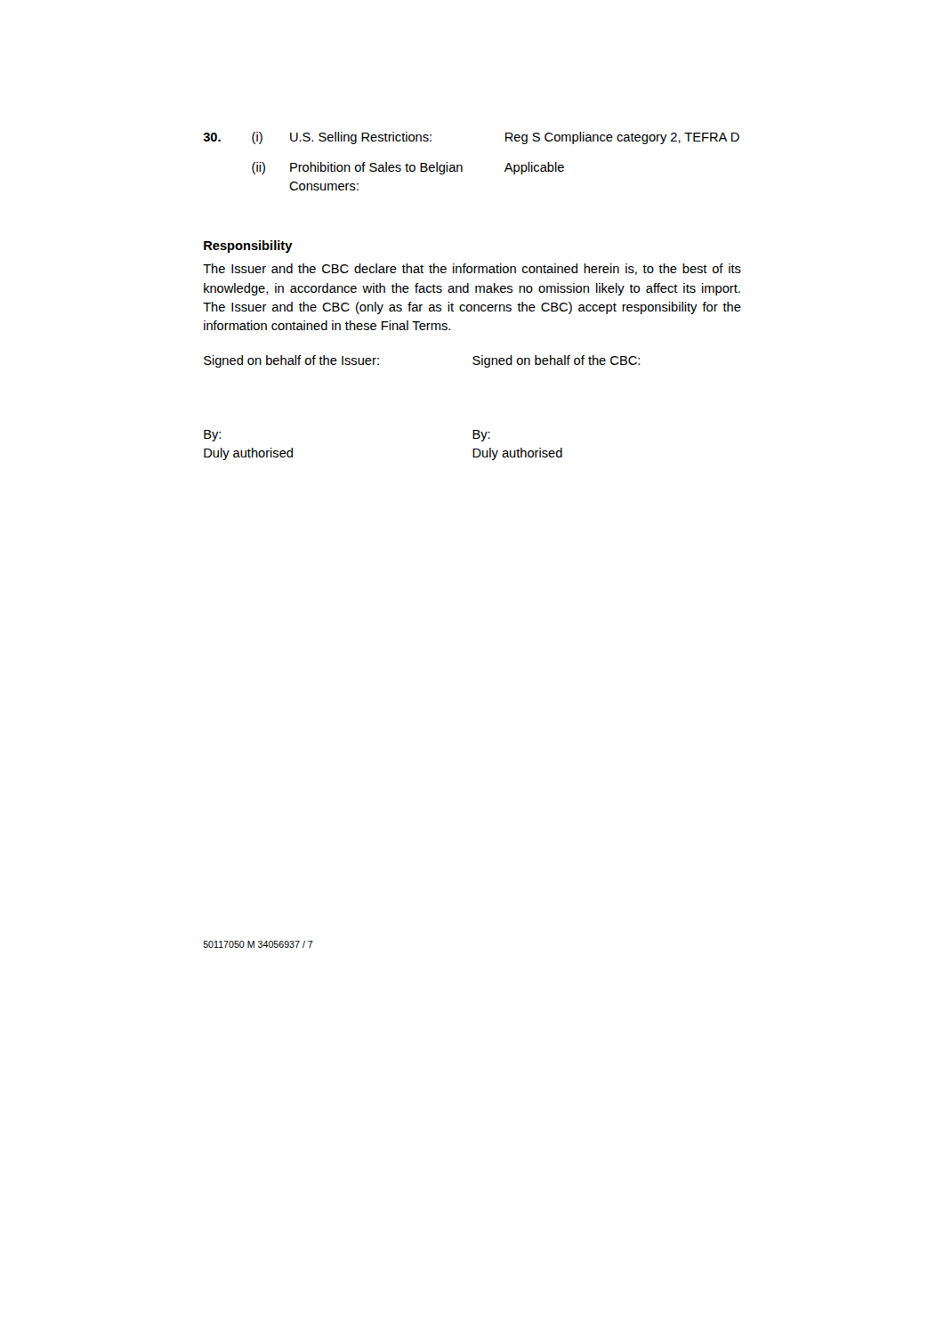| 30. | (i) | U.S. Selling Restrictions: | Reg S Compliance category 2, TEFRA D |
| | (ii) | Prohibition of Sales to Belgian Consumers: | Applicable |
Responsibility
The Issuer and the CBC declare that the information contained herein is, to the best of its knowledge, in accordance with the facts and makes no omission likely to affect its import. The Issuer and the CBC (only as far as it concerns the CBC) accept responsibility for the information contained in these Final Terms.
| Signed on behalf of the Issuer: | Signed on behalf of the CBC: |
| By: Duly authorised | By: Duly authorised |
50117050 M 34056937 / 7